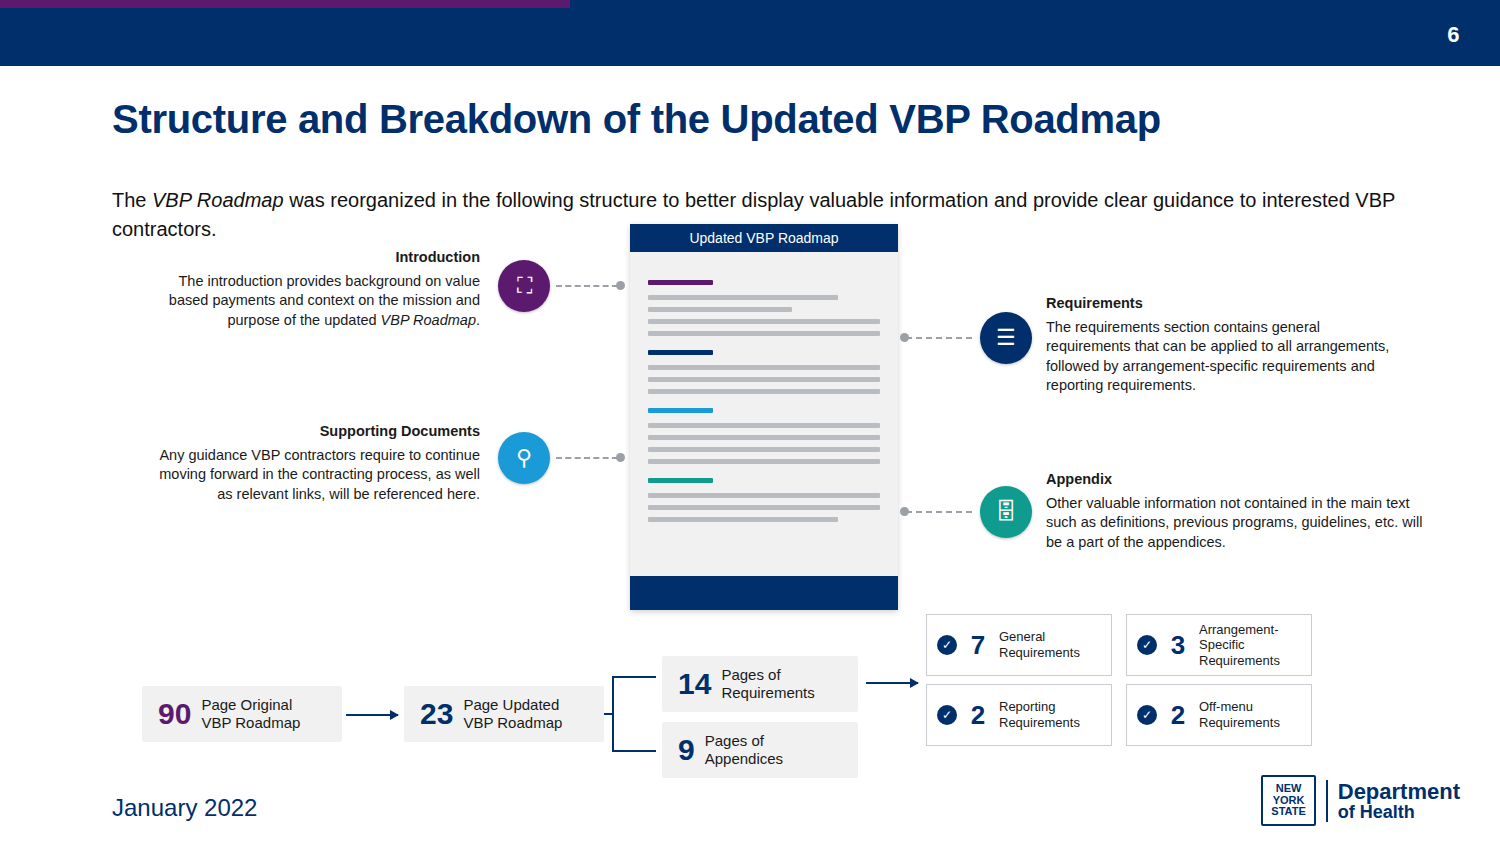6
Structure and Breakdown of the Updated VBP Roadmap
The VBP Roadmap was reorganized in the following structure to better display valuable information and provide clear guidance to interested VBP contractors.
Updated VBP Roadmap
⛶
⚲
☰
🗄
Introduction
The introduction provides background on value based payments and context on the mission and purpose of the updated VBP Roadmap.
Supporting Documents
Any guidance VBP contractors require to continue moving forward in the contracting process, as well as relevant links, will be referenced here.
Requirements
The requirements section contains general requirements that can be applied to all arrangements, followed by arrangement-specific requirements and reporting requirements.
Appendix
Other valuable information not contained in the main text such as definitions, previous programs, guidelines, etc. will be a part of the appendices.
90 Page Original
VBP Roadmap
23 Page Updated
VBP Roadmap
14 Pages of
Requirements
9 Pages of
Appendices
✓ 7 General
Requirements
✓ 3 Arrangement-
Specific
Requirements
✓ 2 Reporting
Requirements
✓ 2 Off-menu
Requirements
January 2022
NEW
YORK
STATE
Departmentof Health